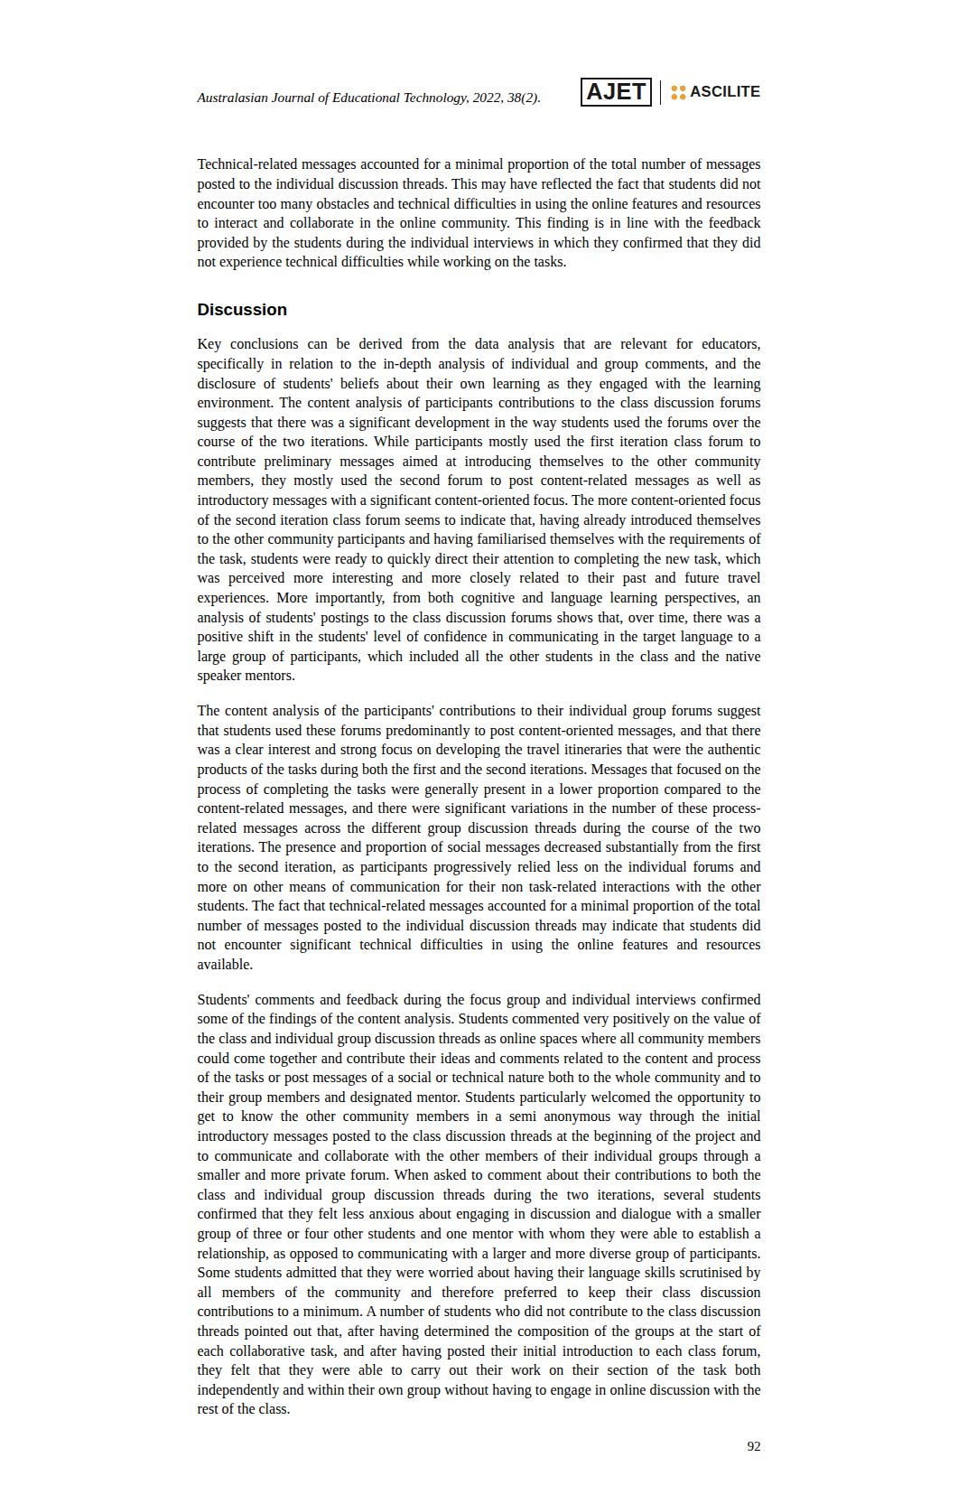Australasian Journal of Educational Technology, 2022, 38(2).
AJET ASCILITE
Technical-related messages accounted for a minimal proportion of the total number of messages posted to the individual discussion threads. This may have reflected the fact that students did not encounter too many obstacles and technical difficulties in using the online features and resources to interact and collaborate in the online community. This finding is in line with the feedback provided by the students during the individual interviews in which they confirmed that they did not experience technical difficulties while working on the tasks.
Discussion
Key conclusions can be derived from the data analysis that are relevant for educators, specifically in relation to the in-depth analysis of individual and group comments, and the disclosure of students' beliefs about their own learning as they engaged with the learning environment. The content analysis of participants contributions to the class discussion forums suggests that there was a significant development in the way students used the forums over the course of the two iterations. While participants mostly used the first iteration class forum to contribute preliminary messages aimed at introducing themselves to the other community members, they mostly used the second forum to post content-related messages as well as introductory messages with a significant content-oriented focus. The more content-oriented focus of the second iteration class forum seems to indicate that, having already introduced themselves to the other community participants and having familiarised themselves with the requirements of the task, students were ready to quickly direct their attention to completing the new task, which was perceived more interesting and more closely related to their past and future travel experiences. More importantly, from both cognitive and language learning perspectives, an analysis of students' postings to the class discussion forums shows that, over time, there was a positive shift in the students' level of confidence in communicating in the target language to a large group of participants, which included all the other students in the class and the native speaker mentors.
The content analysis of the participants' contributions to their individual group forums suggest that students used these forums predominantly to post content-oriented messages, and that there was a clear interest and strong focus on developing the travel itineraries that were the authentic products of the tasks during both the first and the second iterations. Messages that focused on the process of completing the tasks were generally present in a lower proportion compared to the content-related messages, and there were significant variations in the number of these process-related messages across the different group discussion threads during the course of the two iterations. The presence and proportion of social messages decreased substantially from the first to the second iteration, as participants progressively relied less on the individual forums and more on other means of communication for their non task-related interactions with the other students. The fact that technical-related messages accounted for a minimal proportion of the total number of messages posted to the individual discussion threads may indicate that students did not encounter significant technical difficulties in using the online features and resources available.
Students' comments and feedback during the focus group and individual interviews confirmed some of the findings of the content analysis. Students commented very positively on the value of the class and individual group discussion threads as online spaces where all community members could come together and contribute their ideas and comments related to the content and process of the tasks or post messages of a social or technical nature both to the whole community and to their group members and designated mentor. Students particularly welcomed the opportunity to get to know the other community members in a semi anonymous way through the initial introductory messages posted to the class discussion threads at the beginning of the project and to communicate and collaborate with the other members of their individual groups through a smaller and more private forum. When asked to comment about their contributions to both the class and individual group discussion threads during the two iterations, several students confirmed that they felt less anxious about engaging in discussion and dialogue with a smaller group of three or four other students and one mentor with whom they were able to establish a relationship, as opposed to communicating with a larger and more diverse group of participants. Some students admitted that they were worried about having their language skills scrutinised by all members of the community and therefore preferred to keep their class discussion contributions to a minimum. A number of students who did not contribute to the class discussion threads pointed out that, after having determined the composition of the groups at the start of each collaborative task, and after having posted their initial introduction to each class forum, they felt that they were able to carry out their work on their section of the task both independently and within their own group without having to engage in online discussion with the rest of the class.
92